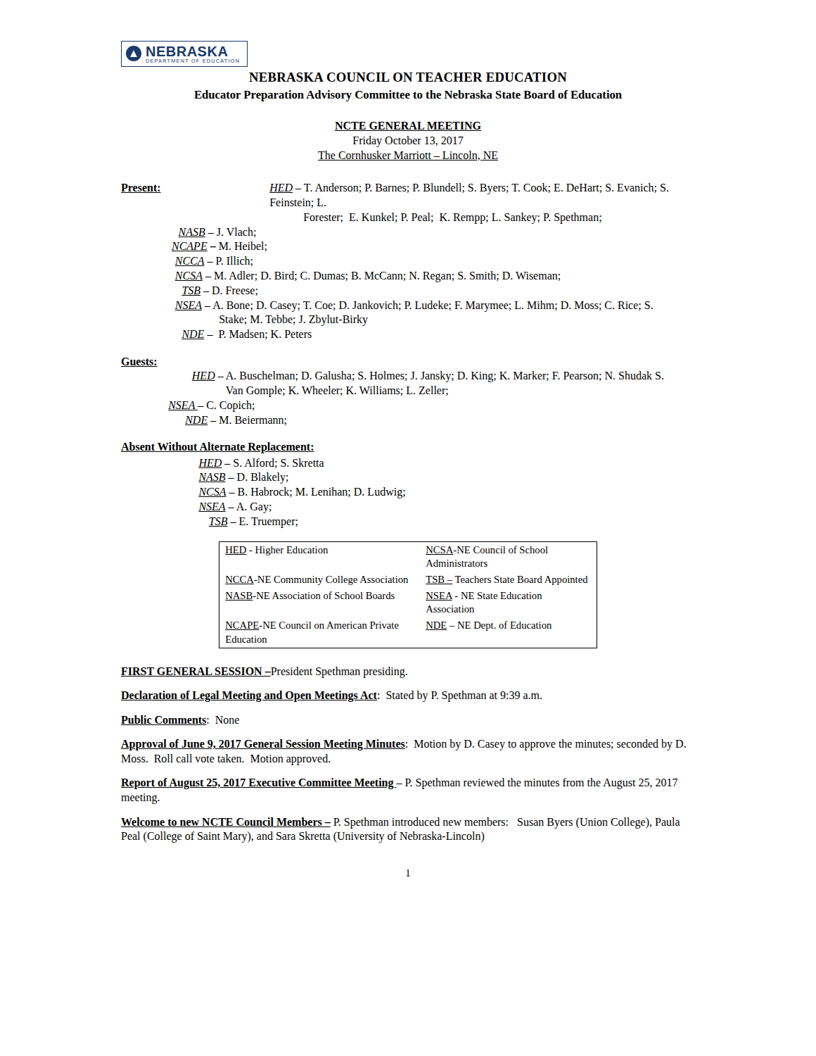NEBRASKA DEPARTMENT OF EDUCATION
NEBRASKA COUNCIL ON TEACHER EDUCATION
Educator Preparation Advisory Committee to the Nebraska State Board of Education
NCTE GENERAL MEETING
Friday October 13, 2017
The Cornhusker Marriott – Lincoln, NE
Present:
HED – T. Anderson; P. Barnes; P. Blundell; S. Byers; T. Cook; E. DeHart; S. Evanich; S. Feinstein; L.
Forester; E. Kunkel; P. Peal; K. Rempp; L. Sankey; P. Spethman;
NASB – J. Vlach;
NCAPE – M. Heibel;
NCCA – P. Illich;
NCSA – M. Adler; D. Bird; C. Dumas; B. McCann; N. Regan; S. Smith; D. Wiseman;
TSB – D. Freese;
NSEA – A. Bone; D. Casey; T. Coe; D. Jankovich; P. Ludeke; F. Marymee; L. Mihm; D. Moss; C. Rice; S.
Stake; M. Tebbe; J. Zbylut-Birky
NDE – P. Madsen; K. Peters
Guests:
HED – A. Buschelman; D. Galusha; S. Holmes; J. Jansky; D. King; K. Marker; F. Pearson; N. Shudak S.
Van Gomple; K. Wheeler; K. Williams; L. Zeller;
NSEA – C. Copich;
NDE – M. Beiermann;
Absent Without Alternate Replacement:
HED – S. Alford; S. Skretta
NASB – D. Blakely;
NCSA – B. Habrock; M. Lenihan; D. Ludwig;
NSEA – A. Gay;
TSB – E. Truemper;
| HED - Higher Education | NCSA -NE Council of School Administrators |
| NCCA -NE Community College Association | TSB – Teachers State Board Appointed |
| NASB -NE Association of School Boards | NSEA - NE State Education Association |
| NCAPE -NE Council on American Private Education | NDE – NE Dept. of Education |
FIRST GENERAL SESSION –President Spethman presiding.
Declaration of Legal Meeting and Open Meetings Act: Stated by P. Spethman at 9:39 a.m.
Public Comments: None
Approval of June 9, 2017 General Session Meeting Minutes: Motion by D. Casey to approve the minutes; seconded by D. Moss. Roll call vote taken. Motion approved.
Report of August 25, 2017 Executive Committee Meeting – P. Spethman reviewed the minutes from the August 25, 2017 meeting.
Welcome to new NCTE Council Members – P. Spethman introduced new members: Susan Byers (Union College), Paula Peal (College of Saint Mary), and Sara Skretta (University of Nebraska-Lincoln)
1